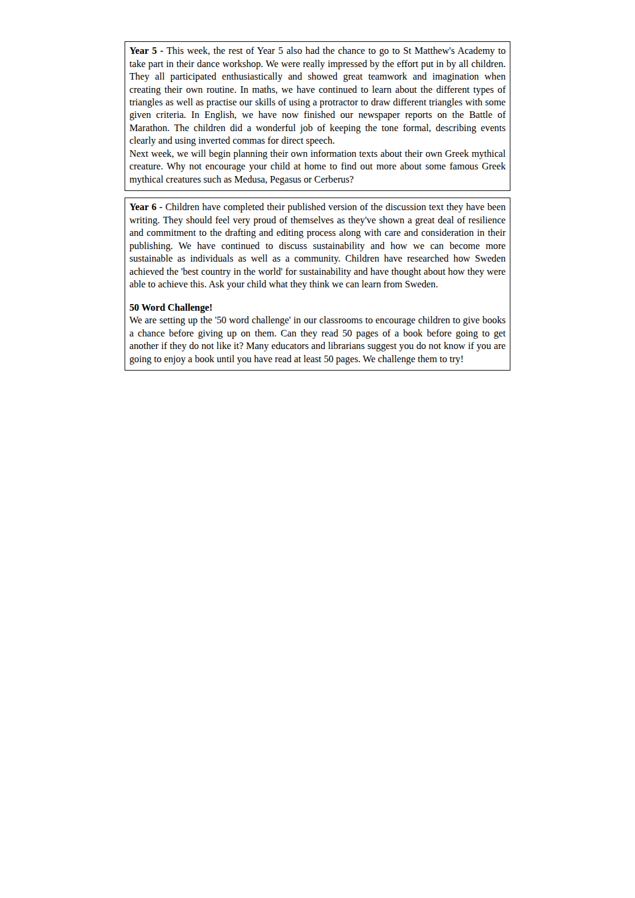Year 5 - This week, the rest of Year 5 also had the chance to go to St Matthew's Academy to take part in their dance workshop. We were really impressed by the effort put in by all children. They all participated enthusiastically and showed great teamwork and imagination when creating their own routine. In maths, we have continued to learn about the different types of triangles as well as practise our skills of using a protractor to draw different triangles with some given criteria. In English, we have now finished our newspaper reports on the Battle of Marathon. The children did a wonderful job of keeping the tone formal, describing events clearly and using inverted commas for direct speech.
Next week, we will begin planning their own information texts about their own Greek mythical creature. Why not encourage your child at home to find out more about some famous Greek mythical creatures such as Medusa, Pegasus or Cerberus?
Year 6 - Children have completed their published version of the discussion text they have been writing. They should feel very proud of themselves as they've shown a great deal of resilience and commitment to the drafting and editing process along with care and consideration in their publishing. We have continued to discuss sustainability and how we can become more sustainable as individuals as well as a community. Children have researched how Sweden achieved the 'best country in the world' for sustainability and have thought about how they were able to achieve this. Ask your child what they think we can learn from Sweden.
50 Word Challenge!
We are setting up the '50 word challenge' in our classrooms to encourage children to give books a chance before giving up on them. Can they read 50 pages of a book before going to get another if they do not like it? Many educators and librarians suggest you do not know if you are going to enjoy a book until you have read at least 50 pages. We challenge them to try!